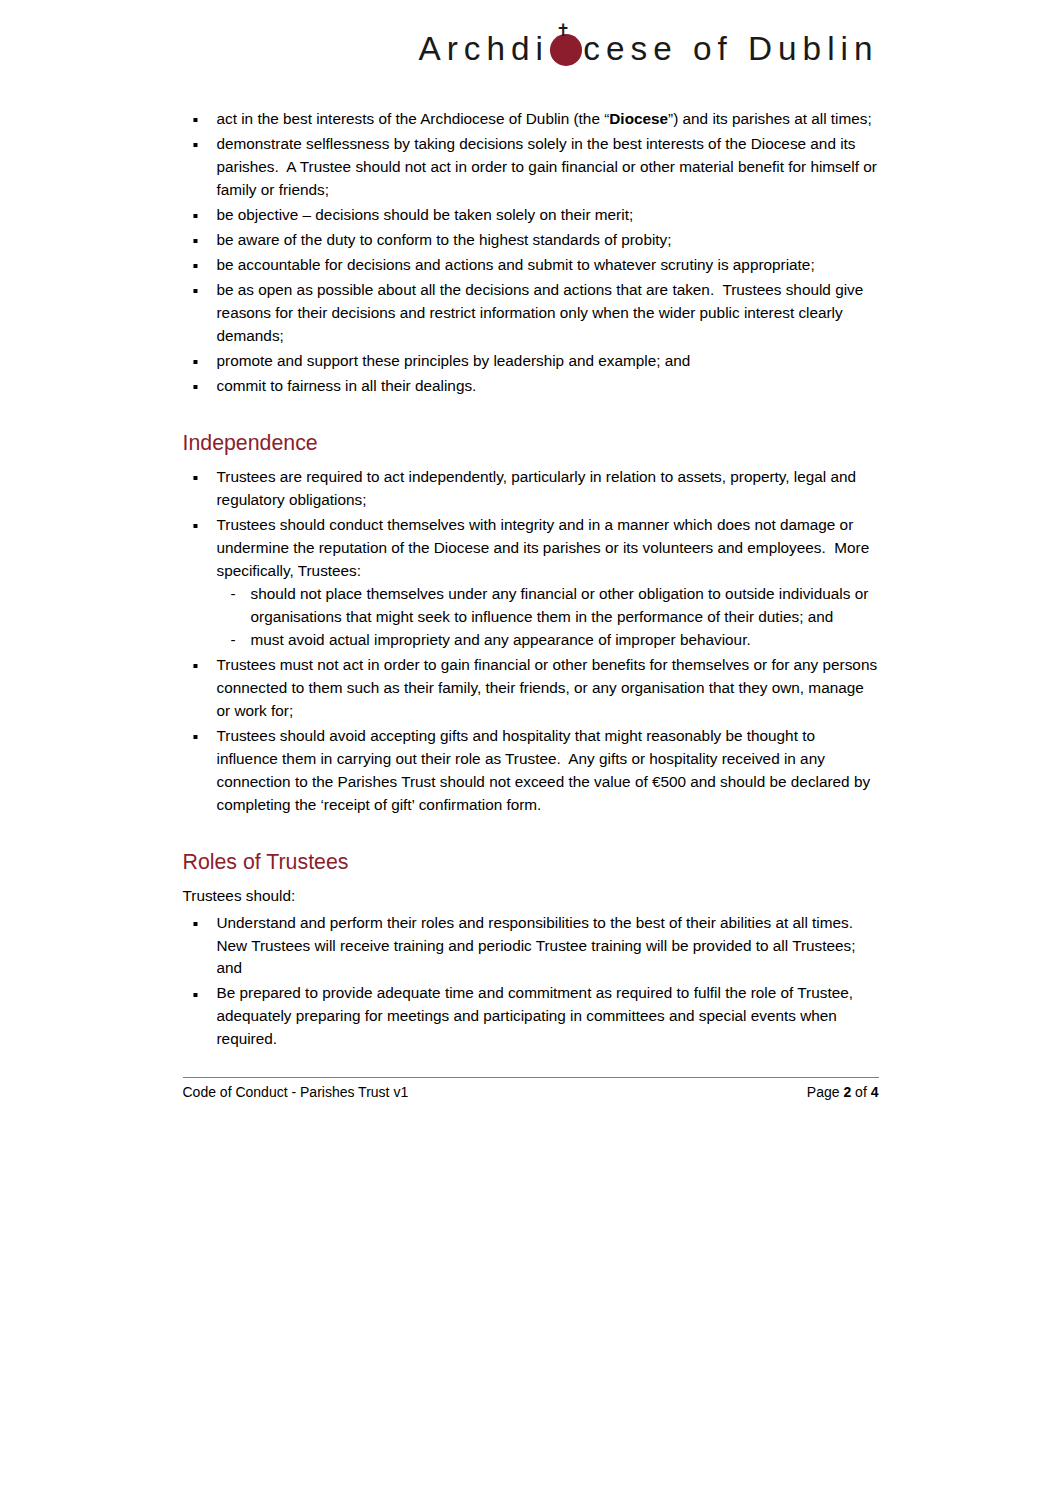Archdi✝cese of Dublin
act in the best interests of the Archdiocese of Dublin (the “Diocese”) and its parishes at all times;
demonstrate selflessness by taking decisions solely in the best interests of the Diocese and its parishes. A Trustee should not act in order to gain financial or other material benefit for himself or family or friends;
be objective – decisions should be taken solely on their merit;
be aware of the duty to conform to the highest standards of probity;
be accountable for decisions and actions and submit to whatever scrutiny is appropriate;
be as open as possible about all the decisions and actions that are taken. Trustees should give reasons for their decisions and restrict information only when the wider public interest clearly demands;
promote and support these principles by leadership and example; and
commit to fairness in all their dealings.
Independence
Trustees are required to act independently, particularly in relation to assets, property, legal and regulatory obligations;
Trustees should conduct themselves with integrity and in a manner which does not damage or undermine the reputation of the Diocese and its parishes or its volunteers and employees. More specifically, Trustees:
should not place themselves under any financial or other obligation to outside individuals or organisations that might seek to influence them in the performance of their duties; and
must avoid actual impropriety and any appearance of improper behaviour.
Trustees must not act in order to gain financial or other benefits for themselves or for any persons connected to them such as their family, their friends, or any organisation that they own, manage or work for;
Trustees should avoid accepting gifts and hospitality that might reasonably be thought to influence them in carrying out their role as Trustee. Any gifts or hospitality received in any connection to the Parishes Trust should not exceed the value of €500 and should be declared by completing the ‘receipt of gift’ confirmation form.
Roles of Trustees
Trustees should:
Understand and perform their roles and responsibilities to the best of their abilities at all times. New Trustees will receive training and periodic Trustee training will be provided to all Trustees; and
Be prepared to provide adequate time and commitment as required to fulfil the role of Trustee, adequately preparing for meetings and participating in committees and special events when required.
Code of Conduct - Parishes Trust v1 Page 2 of 4